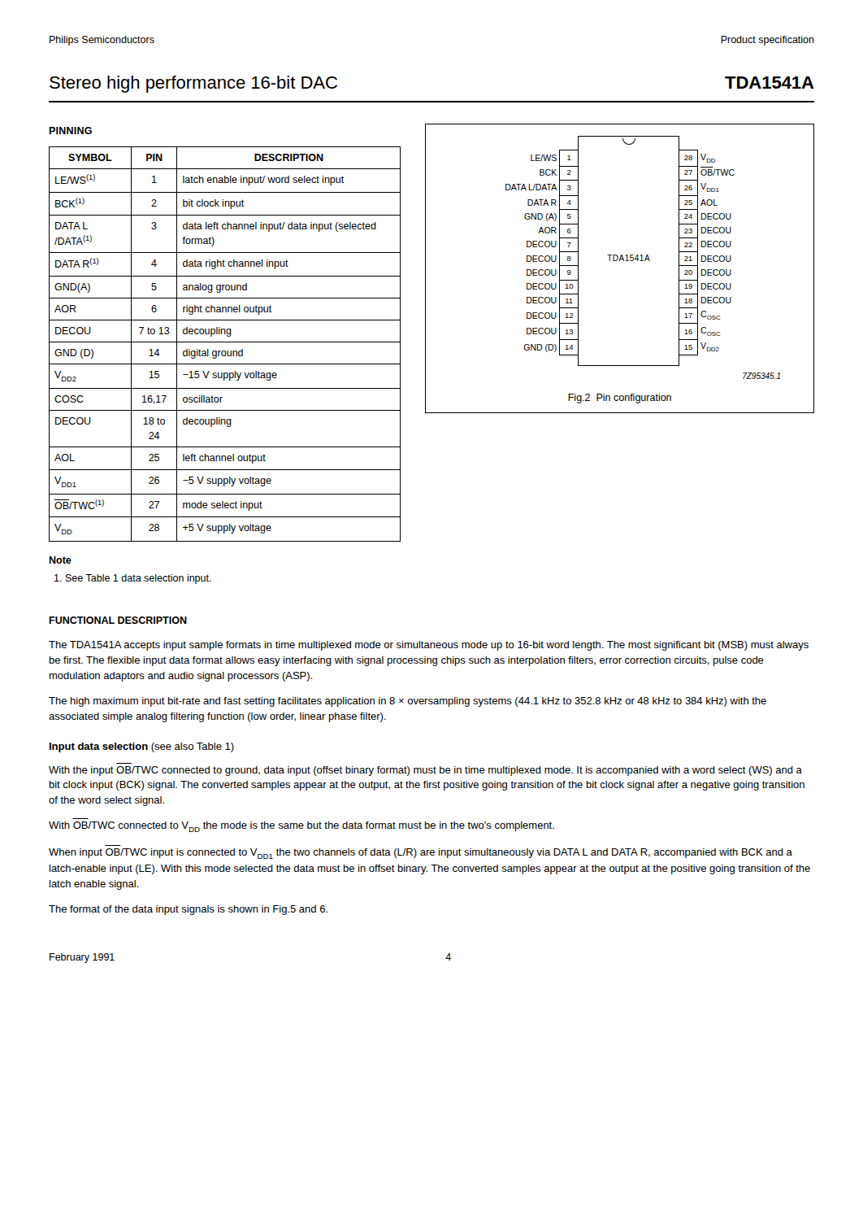Philips Semiconductors
Product specification
Stereo high performance 16-bit DAC
TDA1541A
PINNING
| SYMBOL | PIN | DESCRIPTION |
| --- | --- | --- |
| LE/WS (1) | 1 | latch enable input/ word select input |
| BCK (1) | 2 | bit clock input |
| DATA L /DATA (1) | 3 | data left channel input/ data input (selected format) |
| DATA R (1) | 4 | data right channel input |
| GND(A) | 5 | analog ground |
| AOR | 6 | right channel output |
| DECOU | 7 to 13 | decoupling |
| GND (D) | 14 | digital ground |
| V DD2 | 15 | −15 V supply voltage |
| COSC | 16,17 | oscillator |
| DECOU | 18 to 24 | decoupling |
| AOL | 25 | left channel output |
| V DD1 | 26 | −5 V supply voltage |
| OB /TWC (1) | 27 | mode select input |
| V DD | 28 | +5 V supply voltage |
Note
See Table 1 data selection input.
| LE/WS | 1 | | | | 28 | V DD |
| BCK | 2 | | | | 27 | OB /TWC |
| DATA L/DATA | 3 | | | | 26 | V DD1 |
| DATA R | 4 | | | | 25 | AOL |
| GND (A) | 5 | | | | 24 | DECOU |
| AOR | 6 | | | | 23 | DECOU |
| DECOU | 7 | | | | 22 | DECOU |
| DECOU | 8 | | TDA1541A | | 21 | DECOU |
| DECOU | 9 | | | | 20 | DECOU |
| DECOU | 10 | | | | 19 | DECOU |
| DECOU | 11 | | | | 18 | DECOU |
| DECOU | 12 | | | | 17 | C OSC |
| DECOU | 13 | | | | 16 | C OSC |
| GND (D) | 14 | | | | 15 | V DD2 |
7Z95345.1
Fig.2 Pin configuration
FUNCTIONAL DESCRIPTION
The TDA1541A accepts input sample formats in time multiplexed mode or simultaneous mode up to 16-bit word length. The most significant bit (MSB) must always be first. The flexible input data format allows easy interfacing with signal processing chips such as interpolation filters, error correction circuits, pulse code modulation adaptors and audio signal processors (ASP).
The high maximum input bit-rate and fast setting facilitates application in 8 × oversampling systems (44.1 kHz to 352.8 kHz or 48 kHz to 384 kHz) with the associated simple analog filtering function (low order, linear phase filter).
Input data selection (see also Table 1)
With the input OB/TWC connected to ground, data input (offset binary format) must be in time multiplexed mode. It is accompanied with a word select (WS) and a bit clock input (BCK) signal. The converted samples appear at the output, at the first positive going transition of the bit clock signal after a negative going transition of the word select signal.
With OB/TWC connected to VDD the mode is the same but the data format must be in the two's complement.
When input OB/TWC input is connected to VDD1 the two channels of data (L/R) are input simultaneously via DATA L and DATA R, accompanied with BCK and a latch-enable input (LE). With this mode selected the data must be in offset binary. The converted samples appear at the output at the positive going transition of the latch enable signal.
The format of the data input signals is shown in Fig.5 and 6.
February 1991
4